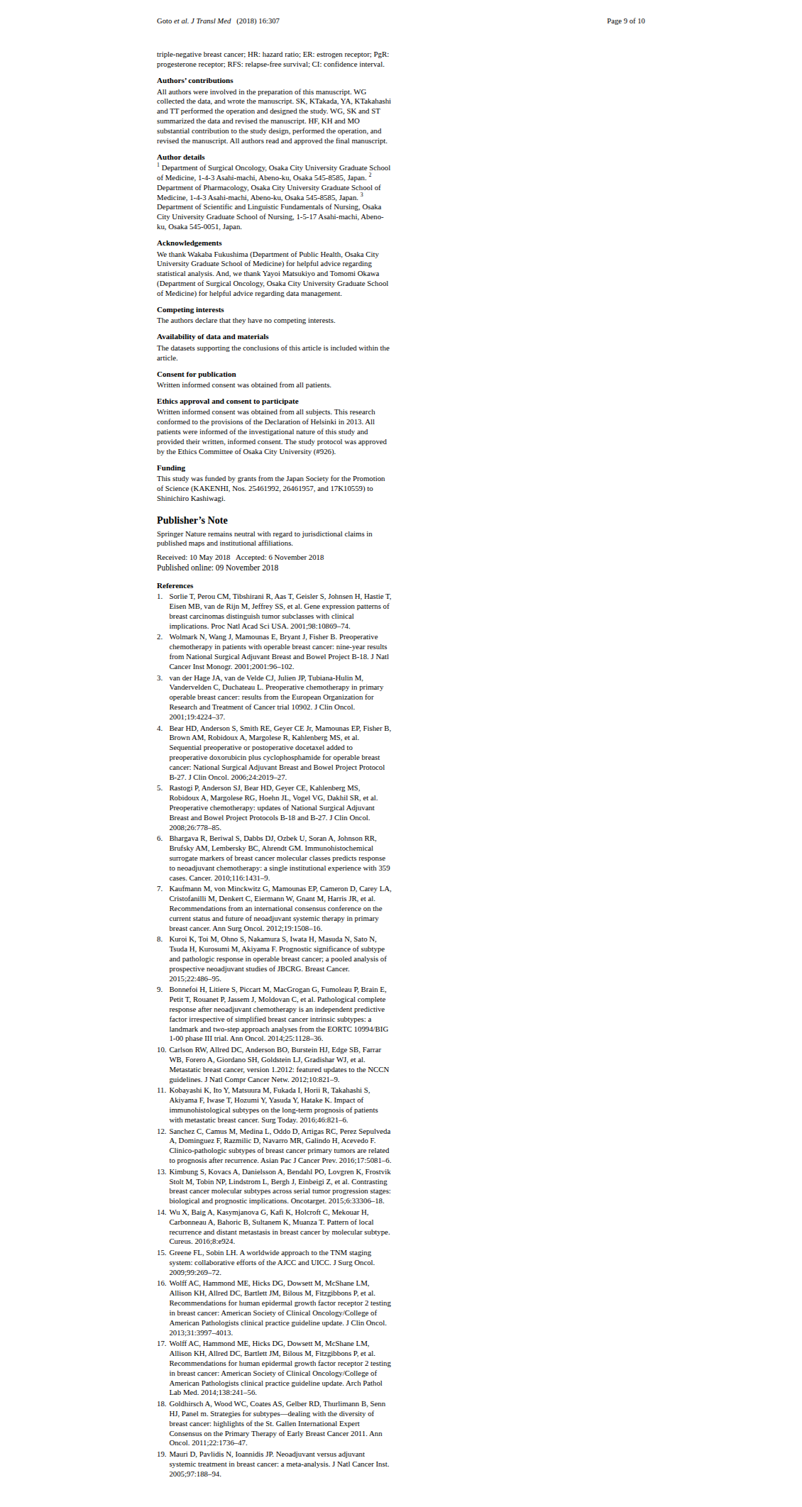Goto et al. J Transl Med (2018) 16:307
Page 9 of 10
triple-negative breast cancer; HR: hazard ratio; ER: estrogen receptor; PgR: progesterone receptor; RFS: relapse-free survival; CI: confidence interval.
Authors’ contributions
All authors were involved in the preparation of this manuscript. WG collected the data, and wrote the manuscript. SK, KTakada, YA, KTakahashi and TT performed the operation and designed the study. WG, SK and ST summarized the data and revised the manuscript. HF, KH and MO substantial contribution to the study design, performed the operation, and revised the manuscript. All authors read and approved the final manuscript.
Author details
1 Department of Surgical Oncology, Osaka City University Graduate School of Medicine, 1-4-3 Asahi-machi, Abeno-ku, Osaka 545-8585, Japan. 2 Department of Pharmacology, Osaka City University Graduate School of Medicine, 1-4-3 Asahi-machi, Abeno-ku, Osaka 545-8585, Japan. 3 Department of Scientific and Linguistic Fundamentals of Nursing, Osaka City University Graduate School of Nursing, 1-5-17 Asahi-machi, Abeno-ku, Osaka 545-0051, Japan.
Acknowledgements
We thank Wakaba Fukushima (Department of Public Health, Osaka City University Graduate School of Medicine) for helpful advice regarding statistical analysis. And, we thank Yayoi Matsukiyo and Tomomi Okawa (Department of Surgical Oncology, Osaka City University Graduate School of Medicine) for helpful advice regarding data management.
Competing interests
The authors declare that they have no competing interests.
Availability of data and materials
The datasets supporting the conclusions of this article is included within the article.
Consent for publication
Written informed consent was obtained from all patients.
Ethics approval and consent to participate
Written informed consent was obtained from all subjects. This research conformed to the provisions of the Declaration of Helsinki in 2013. All patients were informed of the investigational nature of this study and provided their written, informed consent. The study protocol was approved by the Ethics Committee of Osaka City University (#926).
Funding
This study was funded by grants from the Japan Society for the Promotion of Science (KAKENHI, Nos. 25461992, 26461957, and 17K10559) to Shinichiro Kashiwagi.
Publisher’s Note
Springer Nature remains neutral with regard to jurisdictional claims in published maps and institutional affiliations.
Received: 10 May 2018 Accepted: 6 November 2018
Published online: 09 November 2018
References
Sorlie T, Perou CM, Tibshirani R, Aas T, Geisler S, Johnsen H, Hastie T, Eisen MB, van de Rijn M, Jeffrey SS, et al. Gene expression patterns of breast carcinomas distinguish tumor subclasses with clinical implications. Proc Natl Acad Sci USA. 2001;98:10869–74.
Wolmark N, Wang J, Mamounas E, Bryant J, Fisher B. Preoperative chemotherapy in patients with operable breast cancer: nine-year results from National Surgical Adjuvant Breast and Bowel Project B-18. J Natl Cancer Inst Monogr. 2001;2001:96–102.
van der Hage JA, van de Velde CJ, Julien JP, Tubiana-Hulin M, Vandervelden C, Duchateau L. Preoperative chemotherapy in primary operable breast cancer: results from the European Organization for Research and Treatment of Cancer trial 10902. J Clin Oncol. 2001;19:4224–37.
Bear HD, Anderson S, Smith RE, Geyer CE Jr, Mamounas EP, Fisher B, Brown AM, Robidoux A, Margolese R, Kahlenberg MS, et al. Sequential preoperative or postoperative docetaxel added to preoperative doxorubicin plus cyclophosphamide for operable breast cancer: National Surgical Adjuvant Breast and Bowel Project Protocol B-27. J Clin Oncol. 2006;24:2019–27.
Rastogi P, Anderson SJ, Bear HD, Geyer CE, Kahlenberg MS, Robidoux A, Margolese RG, Hoehn JL, Vogel VG, Dakhil SR, et al. Preoperative chemotherapy: updates of National Surgical Adjuvant Breast and Bowel Project Protocols B-18 and B-27. J Clin Oncol. 2008;26:778–85.
Bhargava R, Beriwal S, Dabbs DJ, Ozbek U, Soran A, Johnson RR, Brufsky AM, Lembersky BC, Ahrendt GM. Immunohistochemical surrogate markers of breast cancer molecular classes predicts response to neoadjuvant chemotherapy: a single institutional experience with 359 cases. Cancer. 2010;116:1431–9.
Kaufmann M, von Minckwitz G, Mamounas EP, Cameron D, Carey LA, Cristofanilli M, Denkert C, Eiermann W, Gnant M, Harris JR, et al. Recommendations from an international consensus conference on the current status and future of neoadjuvant systemic therapy in primary breast cancer. Ann Surg Oncol. 2012;19:1508–16.
Kuroi K, Toi M, Ohno S, Nakamura S, Iwata H, Masuda N, Sato N, Tsuda H, Kurosumi M, Akiyama F. Prognostic significance of subtype and pathologic response in operable breast cancer; a pooled analysis of prospective neoadjuvant studies of JBCRG. Breast Cancer. 2015;22:486–95.
Bonnefoi H, Litiere S, Piccart M, MacGrogan G, Fumoleau P, Brain E, Petit T, Rouanet P, Jassem J, Moldovan C, et al. Pathological complete response after neoadjuvant chemotherapy is an independent predictive factor irrespective of simplified breast cancer intrinsic subtypes: a landmark and two-step approach analyses from the EORTC 10994/BIG 1-00 phase III trial. Ann Oncol. 2014;25:1128–36.
Carlson RW, Allred DC, Anderson BO, Burstein HJ, Edge SB, Farrar WB, Forero A, Giordano SH, Goldstein LJ, Gradishar WJ, et al. Metastatic breast cancer, version 1.2012: featured updates to the NCCN guidelines. J Natl Compr Cancer Netw. 2012;10:821–9.
Kobayashi K, Ito Y, Matsuura M, Fukada I, Horii R, Takahashi S, Akiyama F, Iwase T, Hozumi Y, Yasuda Y, Hatake K. Impact of immunohistological subtypes on the long-term prognosis of patients with metastatic breast cancer. Surg Today. 2016;46:821–6.
Sanchez C, Camus M, Medina L, Oddo D, Artigas RC, Perez Sepulveda A, Dominguez F, Razmilic D, Navarro MR, Galindo H, Acevedo F. Clinico-pathologic subtypes of breast cancer primary tumors are related to prognosis after recurrence. Asian Pac J Cancer Prev. 2016;17:5081–6.
Kimbung S, Kovacs A, Danielsson A, Bendahl PO, Lovgren K, Frostvik Stolt M, Tobin NP, Lindstrom L, Bergh J, Einbeigi Z, et al. Contrasting breast cancer molecular subtypes across serial tumor progression stages: biological and prognostic implications. Oncotarget. 2015;6:33306–18.
Wu X, Baig A, Kasymjanova G, Kafi K, Holcroft C, Mekouar H, Carbonneau A, Bahoric B, Sultanem K, Muanza T. Pattern of local recurrence and distant metastasis in breast cancer by molecular subtype. Cureus. 2016;8:e924.
Greene FL, Sobin LH. A worldwide approach to the TNM staging system: collaborative efforts of the AJCC and UICC. J Surg Oncol. 2009;99:269–72.
Wolff AC, Hammond ME, Hicks DG, Dowsett M, McShane LM, Allison KH, Allred DC, Bartlett JM, Bilous M, Fitzgibbons P, et al. Recommendations for human epidermal growth factor receptor 2 testing in breast cancer: American Society of Clinical Oncology/College of American Pathologists clinical practice guideline update. J Clin Oncol. 2013;31:3997–4013.
Wolff AC, Hammond ME, Hicks DG, Dowsett M, McShane LM, Allison KH, Allred DC, Bartlett JM, Bilous M, Fitzgibbons P, et al. Recommendations for human epidermal growth factor receptor 2 testing in breast cancer: American Society of Clinical Oncology/College of American Pathologists clinical practice guideline update. Arch Pathol Lab Med. 2014;138:241–56.
Goldhirsch A, Wood WC, Coates AS, Gelber RD, Thurlimann B, Senn HJ, Panel m. Strategies for subtypes—dealing with the diversity of breast cancer: highlights of the St. Gallen International Expert Consensus on the Primary Therapy of Early Breast Cancer 2011. Ann Oncol. 2011;22:1736–47.
Mauri D, Pavlidis N, Ioannidis JP. Neoadjuvant versus adjuvant systemic treatment in breast cancer: a meta-analysis. J Natl Cancer Inst. 2005;97:188–94.